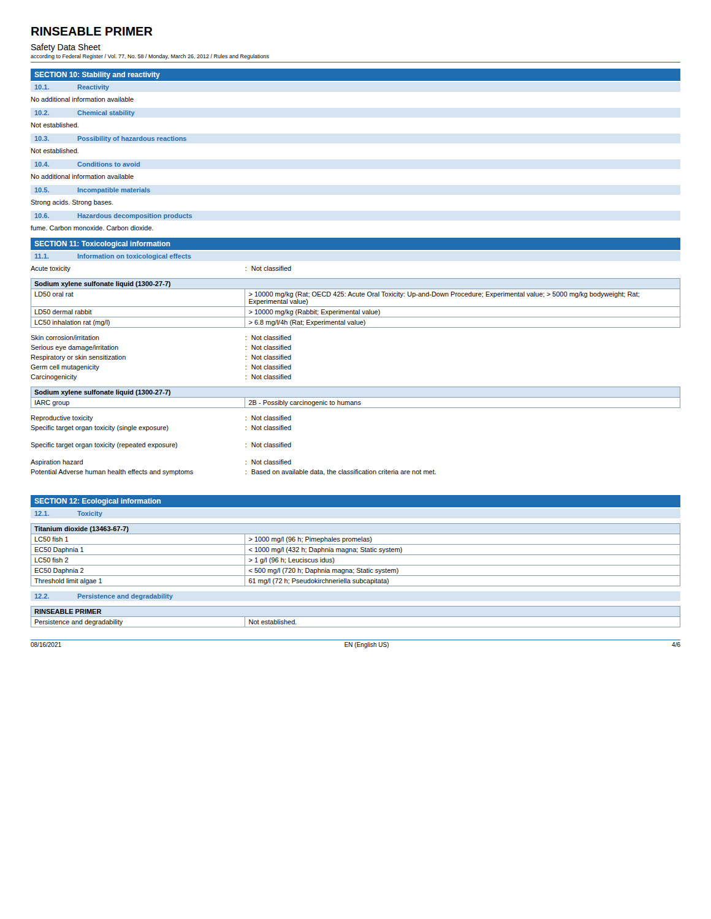RINSEABLE PRIMER
Safety Data Sheet
according to Federal Register / Vol. 77, No. 58 / Monday, March 26, 2012 / Rules and Regulations
SECTION 10: Stability and reactivity
10.1. Reactivity
No additional information available
10.2. Chemical stability
Not established.
10.3. Possibility of hazardous reactions
Not established.
10.4. Conditions to avoid
No additional information available
10.5. Incompatible materials
Strong acids. Strong bases.
10.6. Hazardous decomposition products
fume. Carbon monoxide. Carbon dioxide.
SECTION 11: Toxicological information
11.1. Information on toxicological effects
| Acute toxicity | : | Not classified |
| Sodium xylene sulfonate liquid (1300-27-7) |
| --- |
| LD50 oral rat | > 10000 mg/kg (Rat; OECD 425: Acute Oral Toxicity: Up-and-Down Procedure; Experimental value; > 5000 mg/kg bodyweight; Rat; Experimental value) |
| LD50 dermal rabbit | > 10000 mg/kg (Rabbit; Experimental value) |
| LC50 inhalation rat (mg/l) | > 6.8 mg/l/4h (Rat; Experimental value) |
| Skin corrosion/irritation | : | Not classified |
| Serious eye damage/irritation | : | Not classified |
| Respiratory or skin sensitization | : | Not classified |
| Germ cell mutagenicity | : | Not classified |
| Carcinogenicity | : | Not classified |
| Sodium xylene sulfonate liquid (1300-27-7) |
| --- |
| IARC group | 2B - Possibly carcinogenic to humans |
| Reproductive toxicity | : | Not classified |
| Specific target organ toxicity (single exposure) | : | Not classified |
| Specific target organ toxicity (repeated exposure) | : | Not classified |
| Aspiration hazard | : | Not classified |
| Potential Adverse human health effects and symptoms | : | Based on available data, the classification criteria are not met. |
SECTION 12: Ecological information
12.1. Toxicity
| Titanium dioxide (13463-67-7) |
| --- |
| LC50 fish 1 | > 1000 mg/l (96 h; Pimephales promelas) |
| EC50 Daphnia 1 | < 1000 mg/l (432 h; Daphnia magna; Static system) |
| LC50 fish 2 | > 1 g/l (96 h; Leuciscus idus) |
| EC50 Daphnia 2 | < 500 mg/l (720 h; Daphnia magna; Static system) |
| Threshold limit algae 1 | 61 mg/l (72 h; Pseudokirchneriella subcapitata) |
12.2. Persistence and degradability
| RINSEABLE PRIMER |
| --- |
| Persistence and degradability | Not established. |
08/16/2021 EN (English US) 4/6